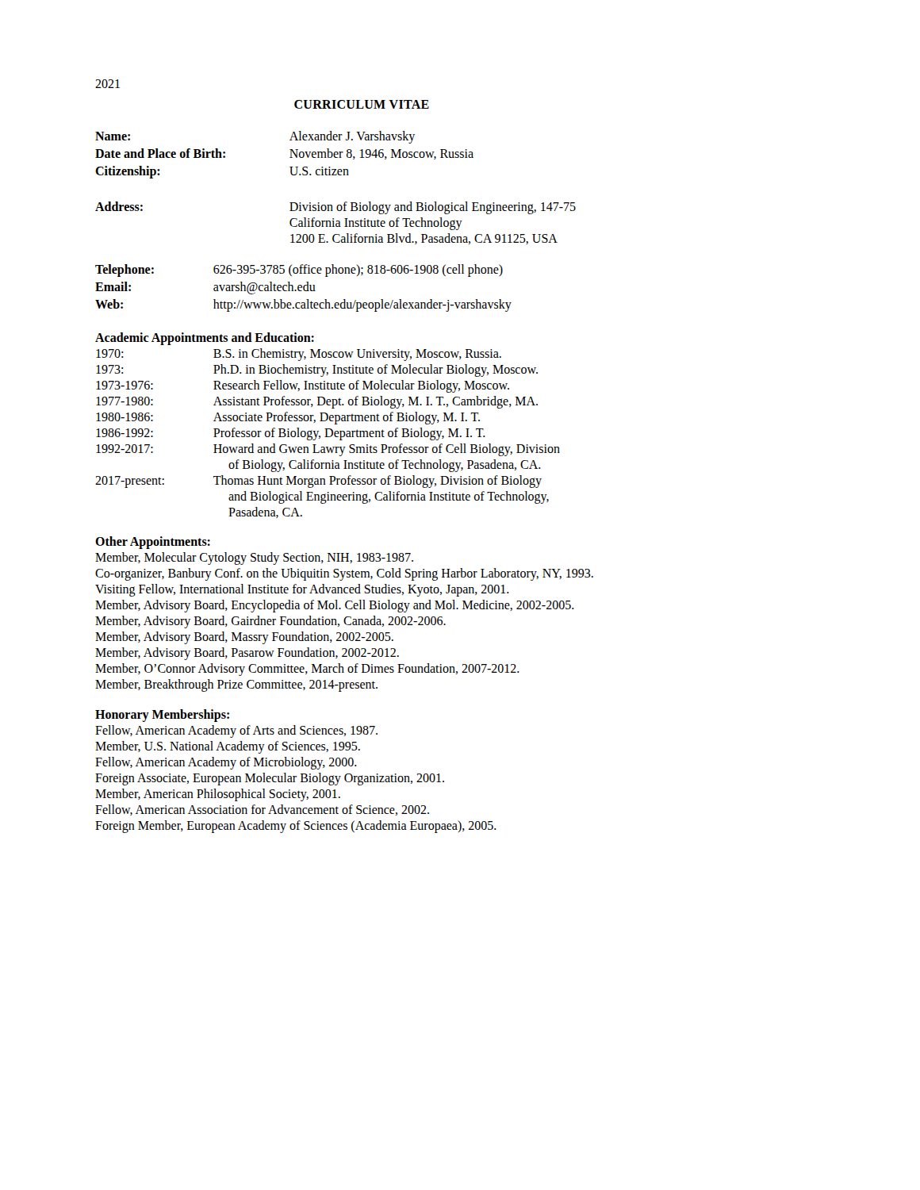2021
CURRICULUM VITAE
| Name: | Alexander J. Varshavsky |
| Date and Place of Birth: | November 8, 1946, Moscow, Russia |
| Citizenship: | U.S. citizen |
| Address: | Division of Biology and Biological Engineering, 147-75 California Institute of Technology 1200 E. California Blvd., Pasadena, CA 91125, USA |
| Telephone: | 626-395-3785 (office phone); 818-606-1908 (cell phone) |
| Email: | avarsh@caltech.edu |
| Web: | http://www.bbe.caltech.edu/people/alexander-j-varshavsky |
Academic Appointments and Education:
| 1970: | B.S. in Chemistry, Moscow University, Moscow, Russia. |
| 1973: | Ph.D. in Biochemistry, Institute of Molecular Biology, Moscow. |
| 1973-1976: | Research Fellow, Institute of Molecular Biology, Moscow. |
| 1977-1980: | Assistant Professor, Dept. of Biology, M. I. T., Cambridge, MA. |
| 1980-1986: | Associate Professor, Department of Biology, M. I. T. |
| 1986-1992: | Professor of Biology, Department of Biology, M. I. T. |
| 1992-2017: | Howard and Gwen Lawry Smits Professor of Cell Biology, Division of Biology, California Institute of Technology, Pasadena, CA. |
| 2017-present: | Thomas Hunt Morgan Professor of Biology, Division of Biology and Biological Engineering, California Institute of Technology, Pasadena, CA. |
Other Appointments:
Member, Molecular Cytology Study Section, NIH, 1983-1987.
Co-organizer, Banbury Conf. on the Ubiquitin System, Cold Spring Harbor Laboratory, NY, 1993.
Visiting Fellow, International Institute for Advanced Studies, Kyoto, Japan, 2001.
Member, Advisory Board, Encyclopedia of Mol. Cell Biology and Mol. Medicine, 2002-2005.
Member, Advisory Board, Gairdner Foundation, Canada, 2002-2006.
Member, Advisory Board, Massry Foundation, 2002-2005.
Member, Advisory Board, Pasarow Foundation, 2002-2012.
Member, O’Connor Advisory Committee, March of Dimes Foundation, 2007-2012.
Member, Breakthrough Prize Committee, 2014-present.
Honorary Memberships:
Fellow, American Academy of Arts and Sciences, 1987.
Member, U.S. National Academy of Sciences, 1995.
Fellow, American Academy of Microbiology, 2000.
Foreign Associate, European Molecular Biology Organization, 2001.
Member, American Philosophical Society, 2001.
Fellow, American Association for Advancement of Science, 2002.
Foreign Member, European Academy of Sciences (Academia Europaea), 2005.